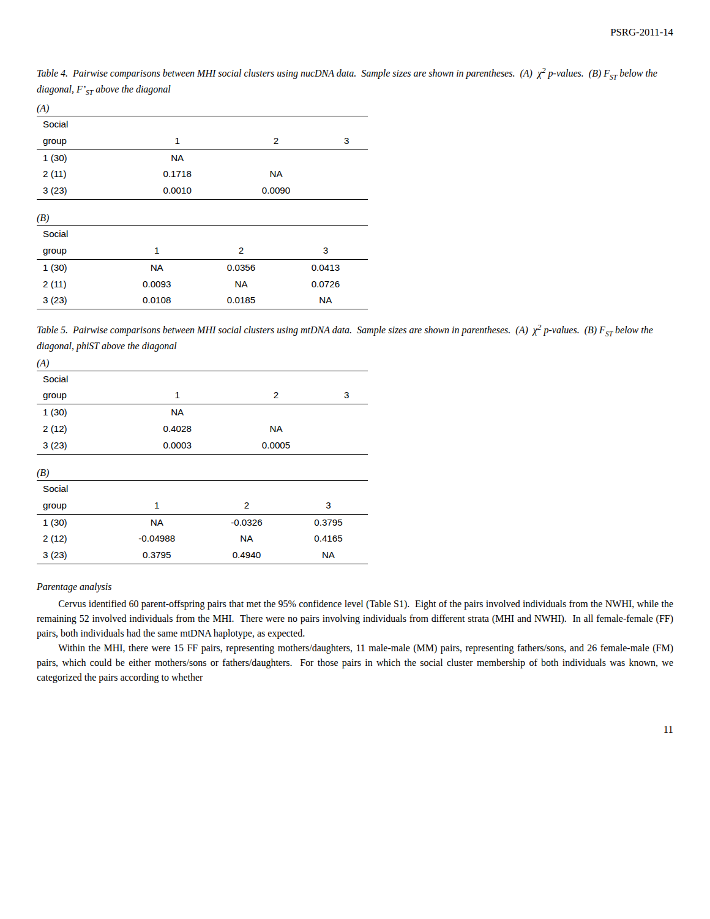PSRG-2011-14
Table 4. Pairwise comparisons between MHI social clusters using nucDNA data. Sample sizes are shown in parentheses. (A) χ2 p-values. (B) FST below the diagonal, F’ST above the diagonal
(A)
| Social | | | |
| --- | --- | --- | --- |
| group | 1 | 2 | 3 |
| 1 (30) | NA | | |
| 2 (11) | 0.1718 | NA | |
| 3 (23) | 0.0010 | 0.0090 | |
(B)
| Social | | | |
| --- | --- | --- | --- |
| group | 1 | 2 | 3 |
| 1 (30) | NA | 0.0356 | 0.0413 |
| 2 (11) | 0.0093 | NA | 0.0726 |
| 3 (23) | 0.0108 | 0.0185 | NA |
Table 5. Pairwise comparisons between MHI social clusters using mtDNA data. Sample sizes are shown in parentheses. (A) χ2 p-values. (B) FST below the diagonal, phiST above the diagonal
(A)
| Social | | | |
| --- | --- | --- | --- |
| group | 1 | 2 | 3 |
| 1 (30) | NA | | |
| 2 (12) | 0.4028 | NA | |
| 3 (23) | 0.0003 | 0.0005 | |
(B)
| Social | | | |
| --- | --- | --- | --- |
| group | 1 | 2 | 3 |
| 1 (30) | NA | -0.0326 | 0.3795 |
| 2 (12) | -0.04988 | NA | 0.4165 |
| 3 (23) | 0.3795 | 0.4940 | NA |
Parentage analysis
Cervus identified 60 parent-offspring pairs that met the 95% confidence level (Table S1). Eight of the pairs involved individuals from the NWHI, while the remaining 52 involved individuals from the MHI. There were no pairs involving individuals from different strata (MHI and NWHI). In all female-female (FF) pairs, both individuals had the same mtDNA haplotype, as expected.
Within the MHI, there were 15 FF pairs, representing mothers/daughters, 11 male-male (MM) pairs, representing fathers/sons, and 26 female-male (FM) pairs, which could be either mothers/sons or fathers/daughters. For those pairs in which the social cluster membership of both individuals was known, we categorized the pairs according to whether
11